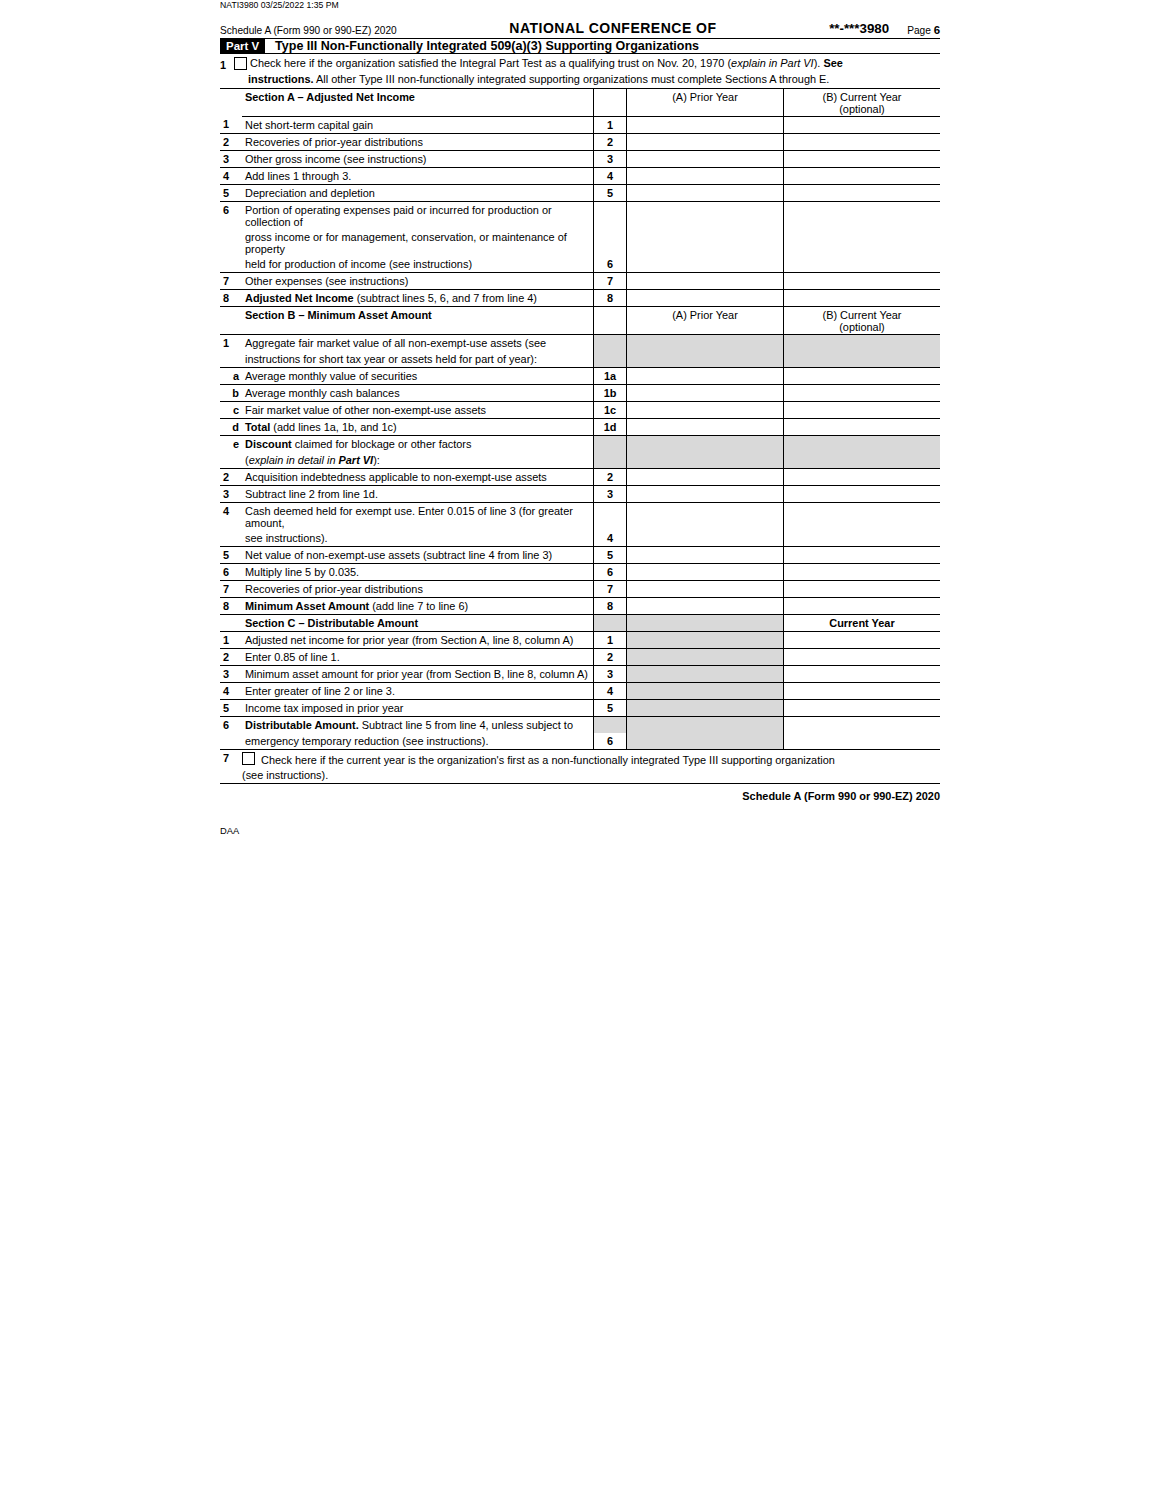NATI3980 03/25/2022 1:35 PM
Schedule A (Form 990 or 990-EZ) 2020
NATIONAL CONFERENCE OF
**-***3980
Page 6
Part V
Type III Non-Functionally Integrated 509(a)(3) Supporting Organizations
1 Check here if the organization satisfied the Integral Part Test as a qualifying trust on Nov. 20, 1970 (explain in Part VI). See
instructions. All other Type III non-functionally integrated supporting organizations must complete Sections A through E.
| | Section A – Adjusted Net Income | | (A) Prior Year | (B) Current Year (optional) |
| 1 | Net short-term capital gain | 1 | | |
| 2 | Recoveries of prior-year distributions | 2 | | |
| 3 | Other gross income (see instructions) | 3 | | |
| 4 | Add lines 1 through 3. | 4 | | |
| 5 | Depreciation and depletion | 5 | | |
| 6 | Portion of operating expenses paid or incurred for production or collection of | | | |
| | gross income or for management, conservation, or maintenance of property | | | |
| | held for production of income (see instructions) | 6 | | |
| 7 | Other expenses (see instructions) | 7 | | |
| 8 | Adjusted Net Income (subtract lines 5, 6, and 7 from line 4) | 8 | | |
| | Section B – Minimum Asset Amount | | (A) Prior Year | (B) Current Year (optional) |
| 1 | Aggregate fair market value of all non-exempt-use assets (see | | | |
| | instructions for short tax year or assets held for part of year): | | | |
| a | Average monthly value of securities | 1a | | |
| b | Average monthly cash balances | 1b | | |
| c | Fair market value of other non-exempt-use assets | 1c | | |
| d | Total (add lines 1a, 1b, and 1c) | 1d | | |
| e | Discount claimed for blockage or other factors | | | |
| | ( explain in detail in Part VI ): | | | |
| 2 | Acquisition indebtedness applicable to non-exempt-use assets | 2 | | |
| 3 | Subtract line 2 from line 1d. | 3 | | |
| 4 | Cash deemed held for exempt use. Enter 0.015 of line 3 (for greater amount, | | | |
| | see instructions). | 4 | | |
| 5 | Net value of non-exempt-use assets (subtract line 4 from line 3) | 5 | | |
| 6 | Multiply line 5 by 0.035. | 6 | | |
| 7 | Recoveries of prior-year distributions | 7 | | |
| 8 | Minimum Asset Amount (add line 7 to line 6) | 8 | | |
| | Section C – Distributable Amount | | | Current Year |
| 1 | Adjusted net income for prior year (from Section A, line 8, column A) | 1 | | |
| 2 | Enter 0.85 of line 1. | 2 | | |
| 3 | Minimum asset amount for prior year (from Section B, line 8, column A) | 3 | | |
| 4 | Enter greater of line 2 or line 3. | 4 | | |
| 5 | Income tax imposed in prior year | 5 | | |
| 6 | Distributable Amount. Subtract line 5 from line 4, unless subject to | | | |
| | emergency temporary reduction (see instructions). | 6 | | |
| 7 | Check here if the current year is the organization's first as a non-functionally integrated Type III supporting organization |
| | (see instructions). |
Schedule A (Form 990 or 990-EZ) 2020
DAA